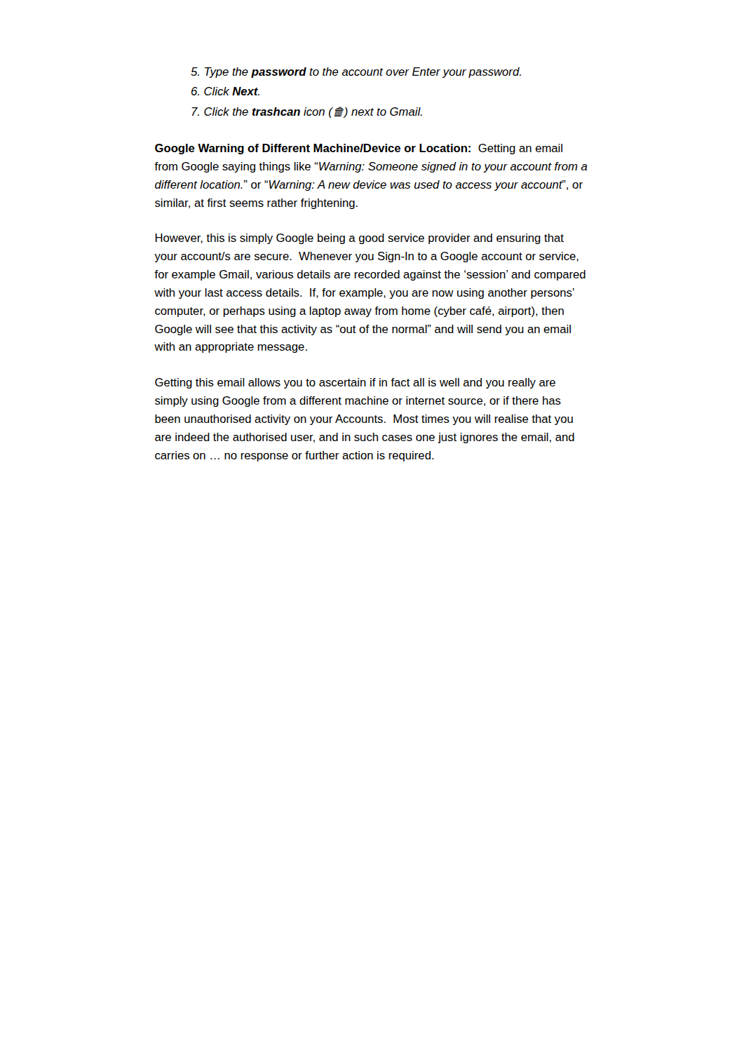Type the password to the account over Enter your password.
Click Next.
Click the trashcan icon (🗑) next to Gmail.
Google Warning of Different Machine/Device or Location: Getting an email from Google saying things like “Warning: Someone signed in to your account from a different location.” or “Warning: A new device was used to access your account”, or similar, at first seems rather frightening.
However, this is simply Google being a good service provider and ensuring that your account/s are secure. Whenever you Sign-In to a Google account or service, for example Gmail, various details are recorded against the ‘session’ and compared with your last access details. If, for example, you are now using another persons’ computer, or perhaps using a laptop away from home (cyber café, airport), then Google will see that this activity as “out of the normal” and will send you an email with an appropriate message.
Getting this email allows you to ascertain if in fact all is well and you really are simply using Google from a different machine or internet source, or if there has been unauthorised activity on your Accounts. Most times you will realise that you are indeed the authorised user, and in such cases one just ignores the email, and carries on … no response or further action is required.